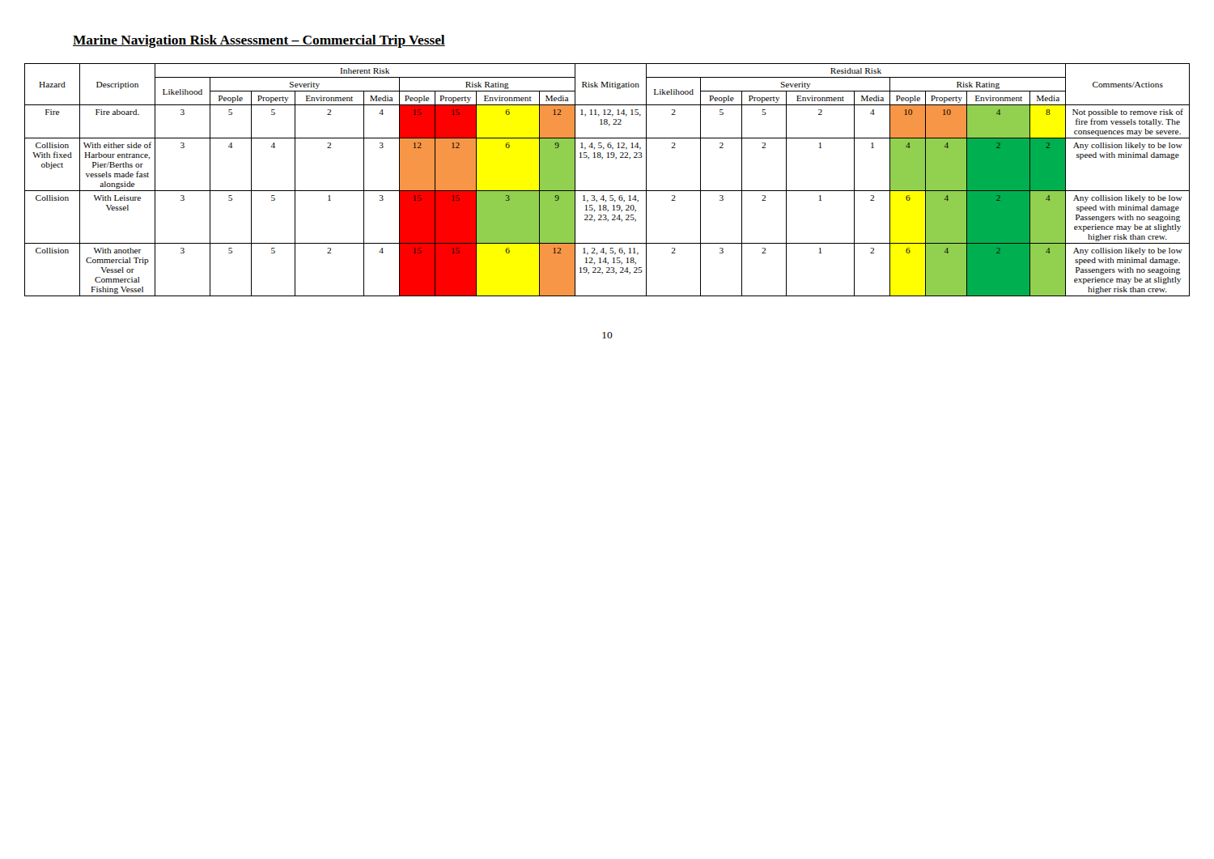Marine Navigation Risk Assessment – Commercial Trip Vessel
| Hazard | Description | Inherent Risk | Risk Mitigation | Residual Risk | Comments/Actions |
| --- | --- | --- | --- | --- | --- |
| Likelihood | Severity | Risk Rating | Likelihood | Severity | Risk Rating |
| People | Property | Environment | Media | People | Property | Environment | Media | People | Property | Environment | Media | People | Property | Environment | Media |
| Fire | Fire aboard. | 3 | 5 | 5 | 2 | 4 | 15 | 15 | 6 | 12 | 1, 11, 12, 14, 15, 18, 22 | 2 | 5 | 5 | 2 | 4 | 10 | 10 | 4 | 8 | Not possible to remove risk of fire from vessels totally. The consequences may be severe. |
| Collision With fixed object | With either side of Harbour entrance, Pier/Berths or vessels made fast alongside | 3 | 4 | 4 | 2 | 3 | 12 | 12 | 6 | 9 | 1, 4, 5, 6, 12, 14, 15, 18, 19, 22, 23 | 2 | 2 | 2 | 1 | 1 | 4 | 4 | 2 | 2 | Any collision likely to be low speed with minimal damage |
| Collision | With Leisure Vessel | 3 | 5 | 5 | 1 | 3 | 15 | 15 | 3 | 9 | 1, 3, 4, 5, 6, 14, 15, 18, 19, 20, 22, 23, 24, 25, | 2 | 3 | 2 | 1 | 2 | 6 | 4 | 2 | 4 | Any collision likely to be low speed with minimal damage Passengers with no seagoing experience may be at slightly higher risk than crew. |
| Collision | With another Commercial Trip Vessel or Commercial Fishing Vessel | 3 | 5 | 5 | 2 | 4 | 15 | 15 | 6 | 12 | 1, 2, 4, 5, 6, 11, 12, 14, 15, 18, 19, 22, 23, 24, 25 | 2 | 3 | 2 | 1 | 2 | 6 | 4 | 2 | 4 | Any collision likely to be low speed with minimal damage. Passengers with no seagoing experience may be at slightly higher risk than crew. |
10